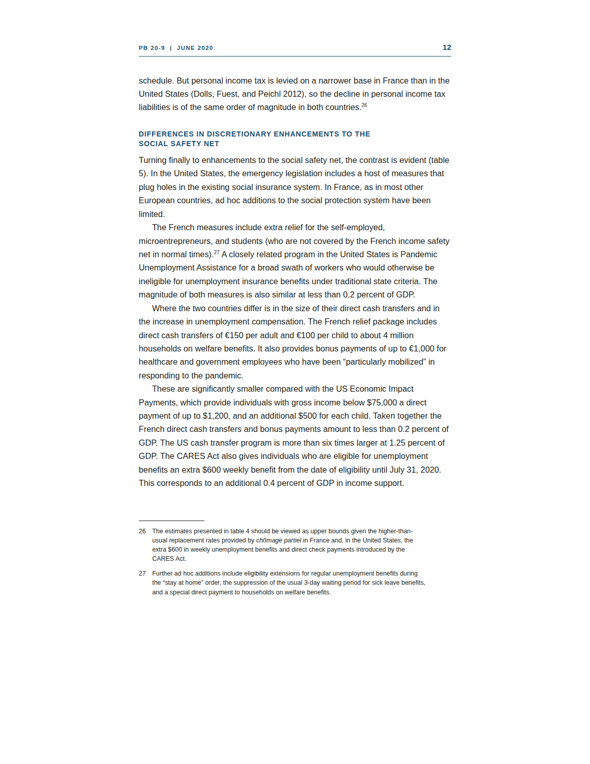PB 20-9 | June 2020 12
schedule. But personal income tax is levied on a narrower base in France than in the United States (Dolls, Fuest, and Peichl 2012), so the decline in personal income tax liabilities is of the same order of magnitude in both countries.26
Differences in Discretionary Enhancements to the
Social Safety Net
Turning finally to enhancements to the social safety net, the contrast is evident (table 5). In the United States, the emergency legislation includes a host of measures that plug holes in the existing social insurance system. In France, as in most other European countries, ad hoc additions to the social protection system have been limited.
The French measures include extra relief for the self-employed, microentrepreneurs, and students (who are not covered by the French income safety net in normal times).27 A closely related program in the United States is Pandemic Unemployment Assistance for a broad swath of workers who would otherwise be ineligible for unemployment insurance benefits under traditional state criteria. The magnitude of both measures is also similar at less than 0.2 percent of GDP.
Where the two countries differ is in the size of their direct cash transfers and in the increase in unemployment compensation. The French relief package includes direct cash transfers of €150 per adult and €100 per child to about 4 million households on welfare benefits. It also provides bonus payments of up to €1,000 for healthcare and government employees who have been “particularly mobilized” in responding to the pandemic.
These are significantly smaller compared with the US Economic Impact Payments, which provide individuals with gross income below $75,000 a direct payment of up to $1,200, and an additional $500 for each child. Taken together the French direct cash transfers and bonus payments amount to less than 0.2 percent of GDP. The US cash transfer program is more than six times larger at 1.25 percent of GDP. The CARES Act also gives individuals who are eligible for unemployment benefits an extra $600 weekly benefit from the date of eligibility until July 31, 2020. This corresponds to an additional 0.4 percent of GDP in income support.
26 The estimates presented in table 4 should be viewed as upper bounds given the higher-than-usual replacement rates provided by chômage partiel in France and, in the United States, the extra $600 in weekly unemployment benefits and direct check payments introduced by the CARES Act.
27 Further ad hoc additions include eligibility extensions for regular unemployment benefits during the “stay at home” order, the suppression of the usual 3-day waiting period for sick leave benefits, and a special direct payment to households on welfare benefits.